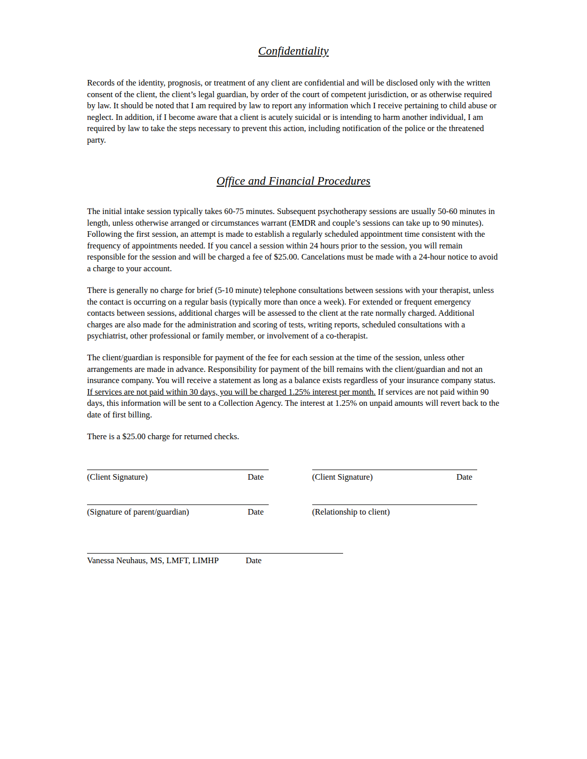Confidentiality
Records of the identity, prognosis, or treatment of any client are confidential and will be disclosed only with the written consent of the client, the client’s legal guardian, by order of the court of competent jurisdiction, or as otherwise required by law. It should be noted that I am required by law to report any information which I receive pertaining to child abuse or neglect. In addition, if I become aware that a client is acutely suicidal or is intending to harm another individual, I am required by law to take the steps necessary to prevent this action, including notification of the police or the threatened party.
Office and Financial Procedures
The initial intake session typically takes 60-75 minutes. Subsequent psychotherapy sessions are usually 50-60 minutes in length, unless otherwise arranged or circumstances warrant (EMDR and couple’s sessions can take up to 90 minutes). Following the first session, an attempt is made to establish a regularly scheduled appointment time consistent with the frequency of appointments needed. If you cancel a session within 24 hours prior to the session, you will remain responsible for the session and will be charged a fee of $25.00. Cancelations must be made with a 24-hour notice to avoid a charge to your account.
There is generally no charge for brief (5-10 minute) telephone consultations between sessions with your therapist, unless the contact is occurring on a regular basis (typically more than once a week). For extended or frequent emergency contacts between sessions, additional charges will be assessed to the client at the rate normally charged. Additional charges are also made for the administration and scoring of tests, writing reports, scheduled consultations with a psychiatrist, other professional or family member, or involvement of a co-therapist.
The client/guardian is responsible for payment of the fee for each session at the time of the session, unless other arrangements are made in advance. Responsibility for payment of the bill remains with the client/guardian and not an insurance company. You will receive a statement as long as a balance exists regardless of your insurance company status. If services are not paid within 30 days, you will be charged 1.25% interest per month. If services are not paid within 90 days, this information will be sent to a Collection Agency. The interest at 1.25% on unpaid amounts will revert back to the date of first billing.
There is a $25.00 charge for returned checks.
| (Client Signature) Date | (Client Signature) Date |
| (Signature of parent/guardian) Date | (Relationship to client) |
Vanessa Neuhaus, MS, LMFT, LIMHP Date